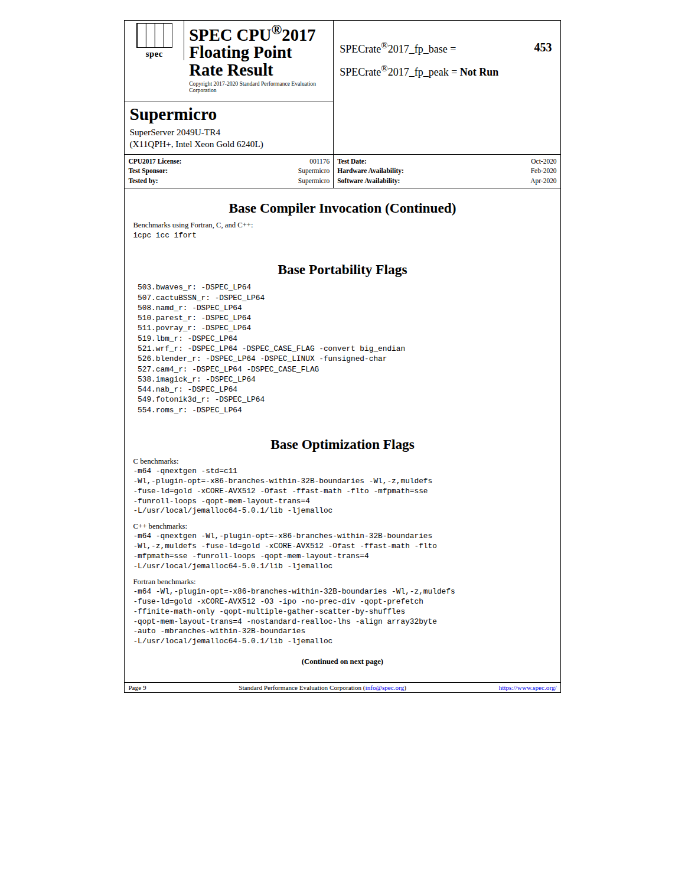spec
SPEC CPU®2017 Floating Point Rate Result
Copyright 2017-2020 Standard Performance Evaluation Corporation
Supermicro
SuperServer 2049U-TR4
(X11QPH+, Intel Xeon Gold 6240L)
SPECrate®2017_fp_base = 453
SPECrate®2017_fp_peak = Not Run
CPU2017 License: 001176
Test Sponsor: Supermicro
Tested by: Supermicro
Test Date: Oct-2020
Hardware Availability: Feb-2020
Software Availability: Apr-2020
Base Compiler Invocation (Continued)
Benchmarks using Fortran, C, and C++:
icpc icc ifort
Base Portability Flags
503.bwaves_r: -DSPEC_LP64
507.cactuBSSN_r: -DSPEC_LP64
508.namd_r: -DSPEC_LP64
510.parest_r: -DSPEC_LP64
511.povray_r: -DSPEC_LP64
519.lbm_r: -DSPEC_LP64
521.wrf_r: -DSPEC_LP64 -DSPEC_CASE_FLAG -convert big_endian
526.blender_r: -DSPEC_LP64 -DSPEC_LINUX -funsigned-char
527.cam4_r: -DSPEC_LP64 -DSPEC_CASE_FLAG
538.imagick_r: -DSPEC_LP64
544.nab_r: -DSPEC_LP64
549.fotonik3d_r: -DSPEC_LP64
554.roms_r: -DSPEC_LP64
Base Optimization Flags
C benchmarks:
-m64 -qnextgen -std=c11 -Wl,-plugin-opt=-x86-branches-within-32B-boundaries -Wl,-z,muldefs -fuse-ld=gold -xCORE-AVX512 -Ofast -ffast-math -flto -mfpmath=sse -funroll-loops -qopt-mem-layout-trans=4 -L/usr/local/jemalloc64-5.0.1/lib -ljemalloc
C++ benchmarks:
-m64 -qnextgen -Wl,-plugin-opt=-x86-branches-within-32B-boundaries -Wl,-z,muldefs -fuse-ld=gold -xCORE-AVX512 -Ofast -ffast-math -flto -mfpmath=sse -funroll-loops -qopt-mem-layout-trans=4 -L/usr/local/jemalloc64-5.0.1/lib -ljemalloc
Fortran benchmarks:
-m64 -Wl,-plugin-opt=-x86-branches-within-32B-boundaries -Wl,-z,muldefs -fuse-ld=gold -xCORE-AVX512 -O3 -ipo -no-prec-div -qopt-prefetch -ffinite-math-only -qopt-multiple-gather-scatter-by-shuffles -qopt-mem-layout-trans=4 -nostandard-realloc-lhs -align array32byte -auto -mbranches-within-32B-boundaries -L/usr/local/jemalloc64-5.0.1/lib -ljemalloc
(Continued on next page)
Page 9
Standard Performance Evaluation Corporation (info@spec.org)
https://www.spec.org/